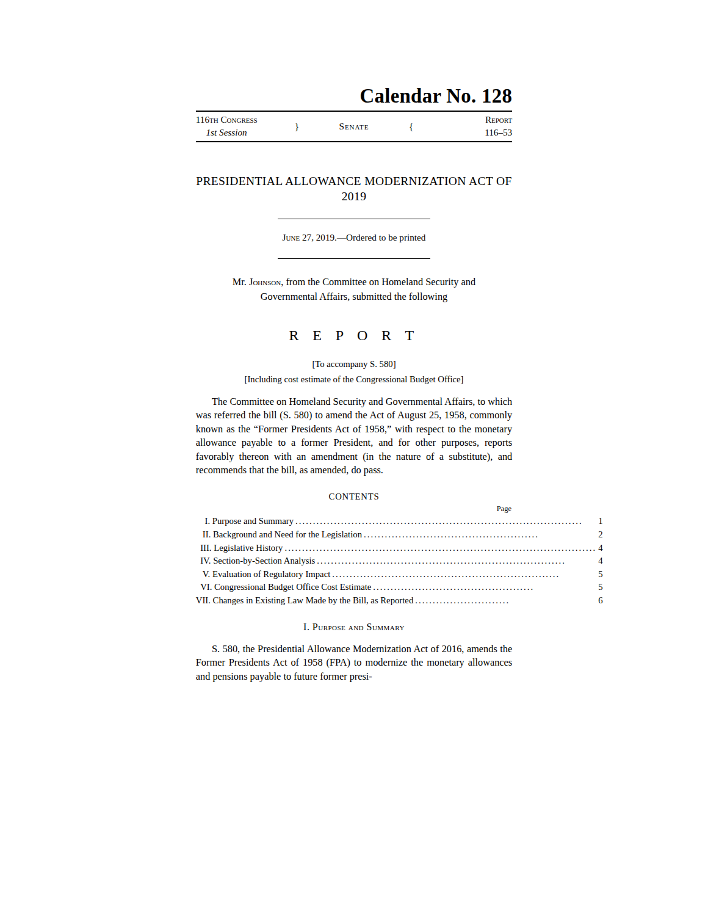Calendar No. 128
| 116 th Congress 1st Session | } | Senate | { | Report 116–53 |
PRESIDENTIAL ALLOWANCE MODERNIZATION ACT OF
2019
June 27, 2019.—Ordered to be printed
Mr. Johnson, from the Committee on Homeland Security and
Governmental Affairs, submitted the following
R E P O R T
[To accompany S. 580]
[Including cost estimate of the Congressional Budget Office]
The Committee on Homeland Security and Governmental Affairs, to which was referred the bill (S. 580) to amend the Act of August 25, 1958, commonly known as the “Former Presidents Act of 1958,” with respect to the monetary allowance payable to a former President, and for other purposes, reports favorably thereon with an amendment (in the nature of a substitute), and recommends that the bill, as amended, do pass.
CONTENTS
Page
| I. Purpose and Summary .................................................................................. | 1 |
| II. Background and Need for the Legislation .................................................. | 2 |
| III. Legislative History ......................................................................................... | 4 |
| IV. Section-by-Section Analysis ....................................................................... | 4 |
| V. Evaluation of Regulatory Impact ................................................................. | 5 |
| VI. Congressional Budget Office Cost Estimate .............................................. | 5 |
| VII. Changes in Existing Law Made by the Bill, as Reported ........................... | 6 |
I. Purpose and Summary
S. 580, the Presidential Allowance Modernization Act of 2016, amends the Former Presidents Act of 1958 (FPA) to modernize the monetary allowances and pensions payable to future former presi-